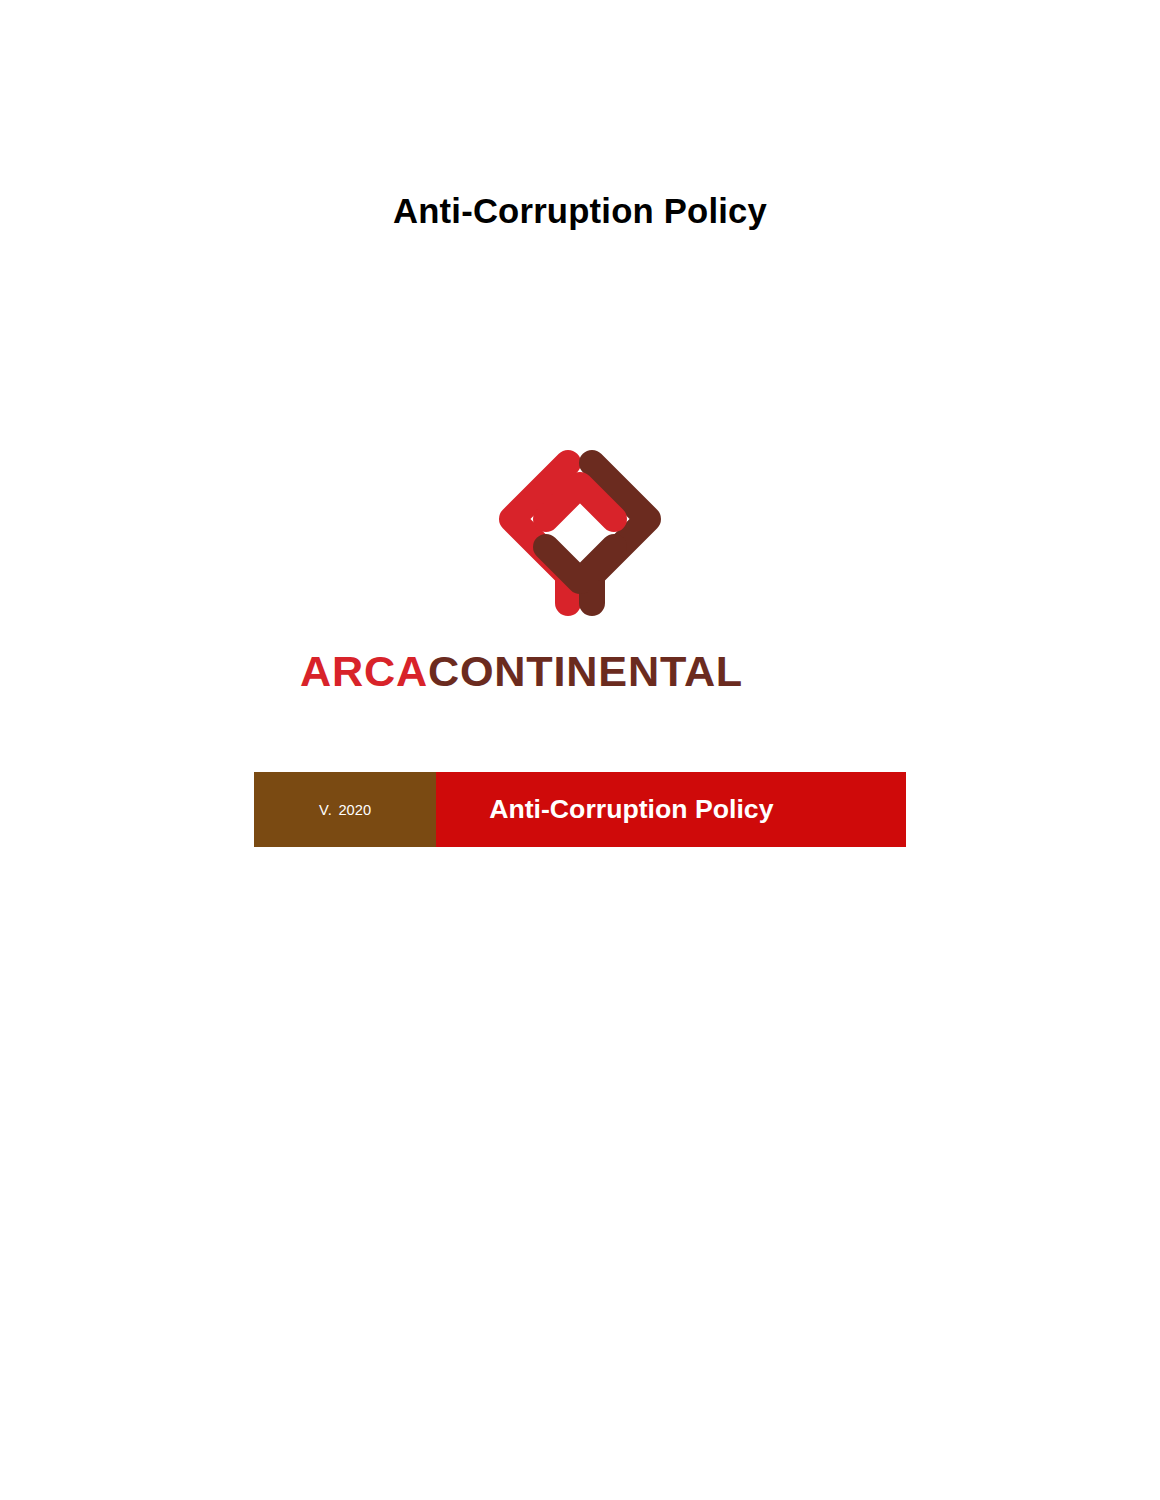Anti-Corruption Policy
ARCACONTINENTAL
V. 2020
Anti-Corruption Policy